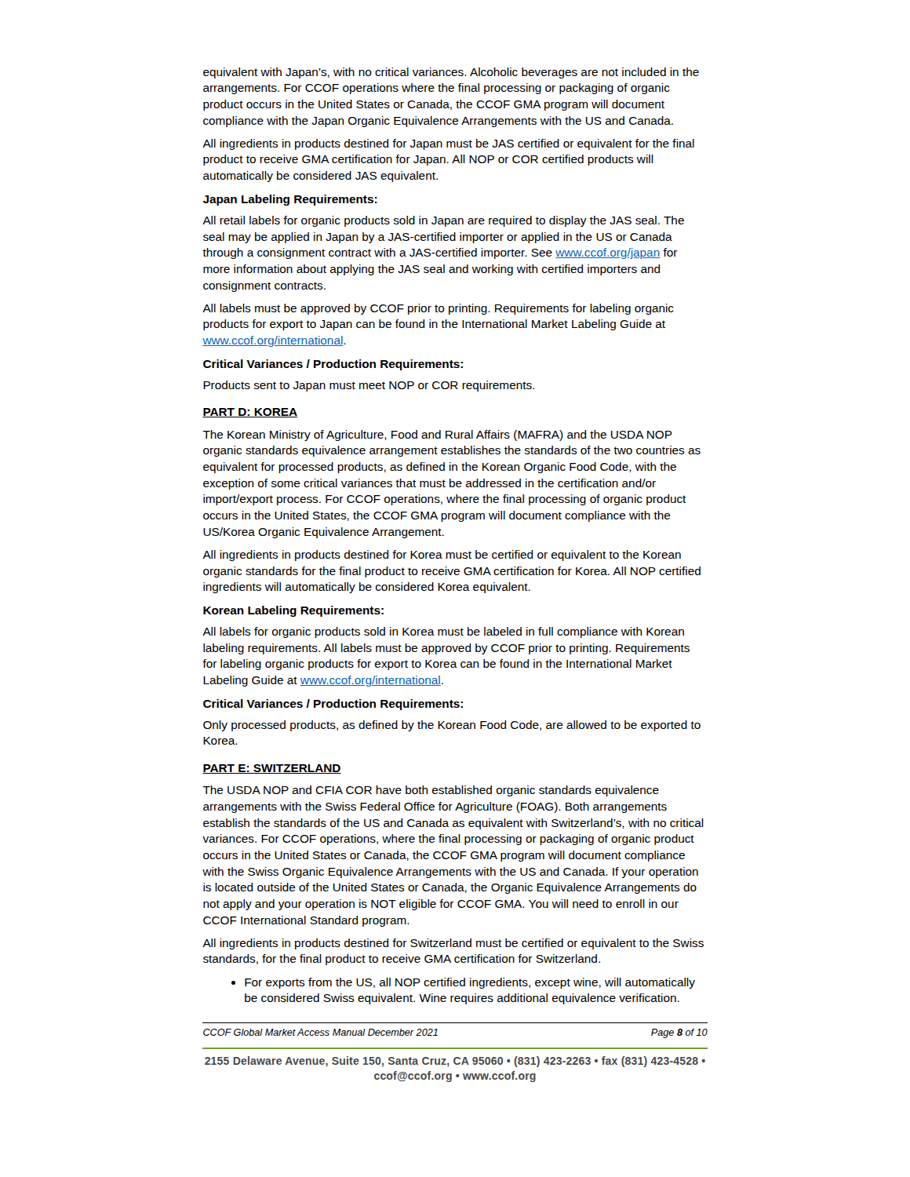equivalent with Japan’s, with no critical variances. Alcoholic beverages are not included in the arrangements. For CCOF operations where the final processing or packaging of organic product occurs in the United States or Canada, the CCOF GMA program will document compliance with the Japan Organic Equivalence Arrangements with the US and Canada.
All ingredients in products destined for Japan must be JAS certified or equivalent for the final product to receive GMA certification for Japan. All NOP or COR certified products will automatically be considered JAS equivalent.
Japan Labeling Requirements:
All retail labels for organic products sold in Japan are required to display the JAS seal. The seal may be applied in Japan by a JAS-certified importer or applied in the US or Canada through a consignment contract with a JAS-certified importer. See www.ccof.org/japan for more information about applying the JAS seal and working with certified importers and consignment contracts.
All labels must be approved by CCOF prior to printing. Requirements for labeling organic products for export to Japan can be found in the International Market Labeling Guide at www.ccof.org/international.
Critical Variances / Production Requirements:
Products sent to Japan must meet NOP or COR requirements.
PART D: KOREA
The Korean Ministry of Agriculture, Food and Rural Affairs (MAFRA) and the USDA NOP organic standards equivalence arrangement establishes the standards of the two countries as equivalent for processed products, as defined in the Korean Organic Food Code, with the exception of some critical variances that must be addressed in the certification and/or import/export process. For CCOF operations, where the final processing of organic product occurs in the United States, the CCOF GMA program will document compliance with the US/Korea Organic Equivalence Arrangement.
All ingredients in products destined for Korea must be certified or equivalent to the Korean organic standards for the final product to receive GMA certification for Korea. All NOP certified ingredients will automatically be considered Korea equivalent.
Korean Labeling Requirements:
All labels for organic products sold in Korea must be labeled in full compliance with Korean labeling requirements. All labels must be approved by CCOF prior to printing. Requirements for labeling organic products for export to Korea can be found in the International Market Labeling Guide at www.ccof.org/international.
Critical Variances / Production Requirements:
Only processed products, as defined by the Korean Food Code, are allowed to be exported to Korea.
PART E: SWITZERLAND
The USDA NOP and CFIA COR have both established organic standards equivalence arrangements with the Swiss Federal Office for Agriculture (FOAG). Both arrangements establish the standards of the US and Canada as equivalent with Switzerland’s, with no critical variances. For CCOF operations, where the final processing or packaging of organic product occurs in the United States or Canada, the CCOF GMA program will document compliance with the Swiss Organic Equivalence Arrangements with the US and Canada. If your operation is located outside of the United States or Canada, the Organic Equivalence Arrangements do not apply and your operation is NOT eligible for CCOF GMA. You will need to enroll in our CCOF International Standard program.
All ingredients in products destined for Switzerland must be certified or equivalent to the Swiss standards, for the final product to receive GMA certification for Switzerland.
For exports from the US, all NOP certified ingredients, except wine, will automatically be considered Swiss equivalent. Wine requires additional equivalence verification.
CCOF Global Market Access Manual December 2021 Page 8 of 10
2155 Delaware Avenue, Suite 150, Santa Cruz, CA 95060 • (831) 423-2263 • fax (831) 423-4528 • ccof@ccof.org • www.ccof.org